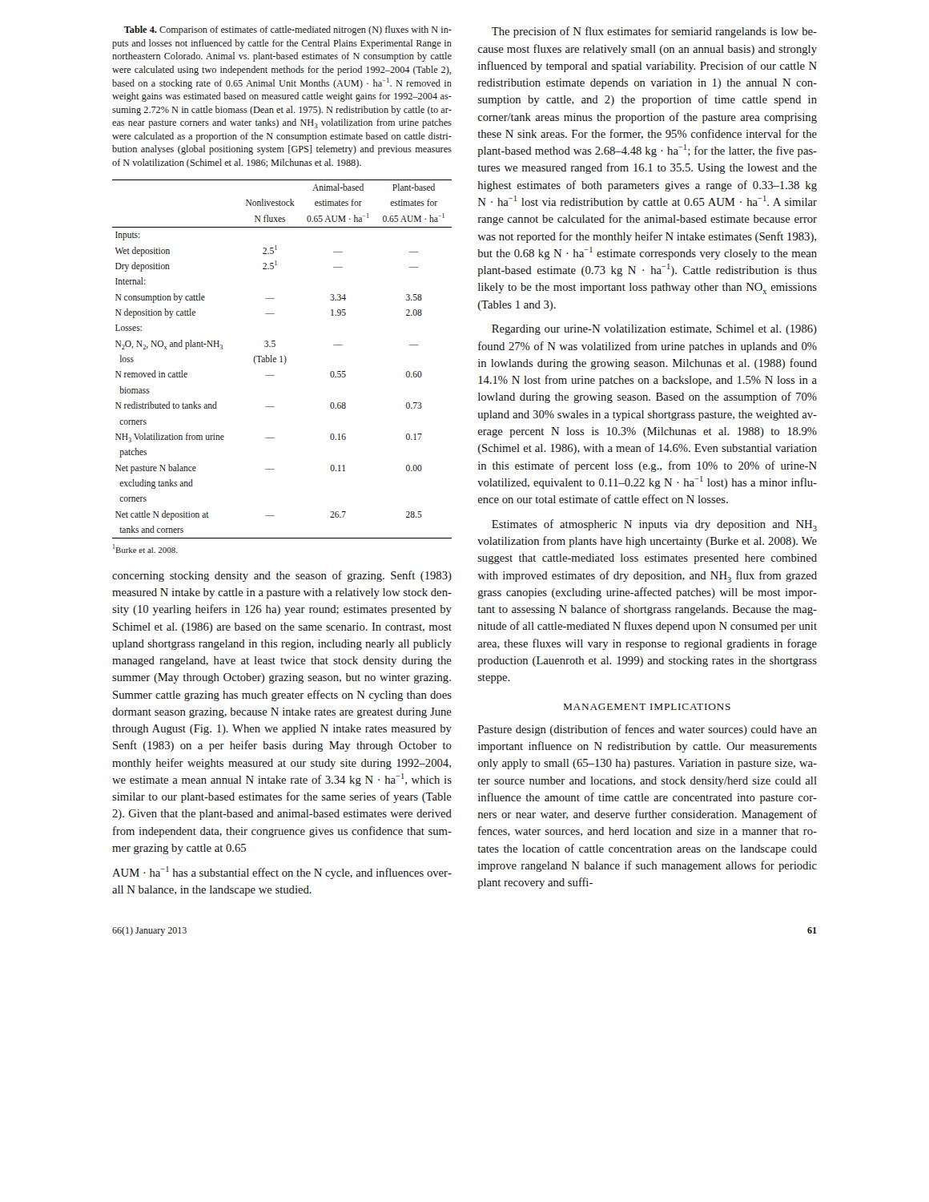Table 4. Comparison of estimates of cattle-mediated nitrogen (N) fluxes with N inputs and losses not influenced by cattle for the Central Plains Experimental Range in northeastern Colorado. Animal vs. plant-based estimates of N consumption by cattle were calculated using two independent methods for the period 1992–2004 (Table 2), based on a stocking rate of 0.65 Animal Unit Months (AUM) · ha−1. N removed in weight gains was estimated based on measured cattle weight gains for 1992–2004 assuming 2.72% N in cattle biomass (Dean et al. 1975). N redistribution by cattle (to areas near pasture corners and water tanks) and NH3 volatilization from urine patches were calculated as a proportion of the N consumption estimate based on cattle distribution analyses (global positioning system [GPS] telemetry) and previous measures of N volatilization (Schimel et al. 1986; Milchunas et al. 1988).
| | | Animal-based | Plant-based |
| --- | --- | --- | --- |
| | Nonlivestock | estimates for | estimates for |
| | N fluxes | 0.65 AUM · ha −1 | 0.65 AUM · ha −1 |
| Inputs: |
| Wet deposition | 2.5 1 | — | — |
| Dry deposition | 2.5 1 | — | — |
| Internal: |
| N consumption by cattle | — | 3.34 | 3.58 |
| N deposition by cattle | — | 1.95 | 2.08 |
| Losses: |
| N 2 O, N 2 , NO x and plant-NH 3 | 3.5 | — | — |
| loss | (Table 1) | | |
| N removed in cattle | — | 0.55 | 0.60 |
| biomass | | | |
| N redistributed to tanks and | — | 0.68 | 0.73 |
| corners | | | |
| NH 3 Volatilization from urine | — | 0.16 | 0.17 |
| patches | | | |
| Net pasture N balance | — | 0.11 | 0.00 |
| excluding tanks and | | | |
| corners | | | |
| Net cattle N deposition at | — | 26.7 | 28.5 |
| tanks and corners | | | |
1Burke et al. 2008.
concerning stocking density and the season of grazing. Senft (1983) measured N intake by cattle in a pasture with a relatively low stock density (10 yearling heifers in 126 ha) year round; estimates presented by Schimel et al. (1986) are based on the same scenario. In contrast, most upland shortgrass rangeland in this region, including nearly all publicly managed rangeland, have at least twice that stock density during the summer (May through October) grazing season, but no winter grazing. Summer cattle grazing has much greater effects on N cycling than does dormant season grazing, because N intake rates are greatest during June through August (Fig. 1). When we applied N intake rates measured by Senft (1983) on a per heifer basis during May through October to monthly heifer weights measured at our study site during 1992–2004, we estimate a mean annual N intake rate of 3.34 kg N · ha−1, which is similar to our plant-based estimates for the same series of years (Table 2). Given that the plant-based and animal-based estimates were derived from independent data, their congruence gives us confidence that summer grazing by cattle at 0.65
AUM · ha−1 has a substantial effect on the N cycle, and influences overall N balance, in the landscape we studied.
The precision of N flux estimates for semiarid rangelands is low because most fluxes are relatively small (on an annual basis) and strongly influenced by temporal and spatial variability. Precision of our cattle N redistribution estimate depends on variation in 1) the annual N consumption by cattle, and 2) the proportion of time cattle spend in corner/tank areas minus the proportion of the pasture area comprising these N sink areas. For the former, the 95% confidence interval for the plant-based method was 2.68–4.48 kg · ha−1; for the latter, the five pastures we measured ranged from 16.1 to 35.5. Using the lowest and the highest estimates of both parameters gives a range of 0.33–1.38 kg N · ha−1 lost via redistribution by cattle at 0.65 AUM · ha−1. A similar range cannot be calculated for the animal-based estimate because error was not reported for the monthly heifer N intake estimates (Senft 1983), but the 0.68 kg N · ha−1 estimate corresponds very closely to the mean plant-based estimate (0.73 kg N · ha−1). Cattle redistribution is thus likely to be the most important loss pathway other than NOx emissions (Tables 1 and 3).
Regarding our urine-N volatilization estimate, Schimel et al. (1986) found 27% of N was volatilized from urine patches in uplands and 0% in lowlands during the growing season. Milchunas et al. (1988) found 14.1% N lost from urine patches on a backslope, and 1.5% N loss in a lowland during the growing season. Based on the assumption of 70% upland and 30% swales in a typical shortgrass pasture, the weighted average percent N loss is 10.3% (Milchunas et al. 1988) to 18.9% (Schimel et al. 1986), with a mean of 14.6%. Even substantial variation in this estimate of percent loss (e.g., from 10% to 20% of urine-N volatilized, equivalent to 0.11–0.22 kg N · ha−1 lost) has a minor influence on our total estimate of cattle effect on N losses.
Estimates of atmospheric N inputs via dry deposition and NH3 volatilization from plants have high uncertainty (Burke et al. 2008). We suggest that cattle-mediated loss estimates presented here combined with improved estimates of dry deposition, and NH3 flux from grazed grass canopies (excluding urine-affected patches) will be most important to assessing N balance of shortgrass rangelands. Because the magnitude of all cattle-mediated N fluxes depend upon N consumed per unit area, these fluxes will vary in response to regional gradients in forage production (Lauenroth et al. 1999) and stocking rates in the shortgrass steppe.
Management Implications
Pasture design (distribution of fences and water sources) could have an important influence on N redistribution by cattle. Our measurements only apply to small (65–130 ha) pastures. Variation in pasture size, water source number and locations, and stock density/herd size could all influence the amount of time cattle are concentrated into pasture corners or near water, and deserve further consideration. Management of fences, water sources, and herd location and size in a manner that rotates the location of cattle concentration areas on the landscape could improve rangeland N balance if such management allows for periodic plant recovery and suffi-
66(1) January 2013 61